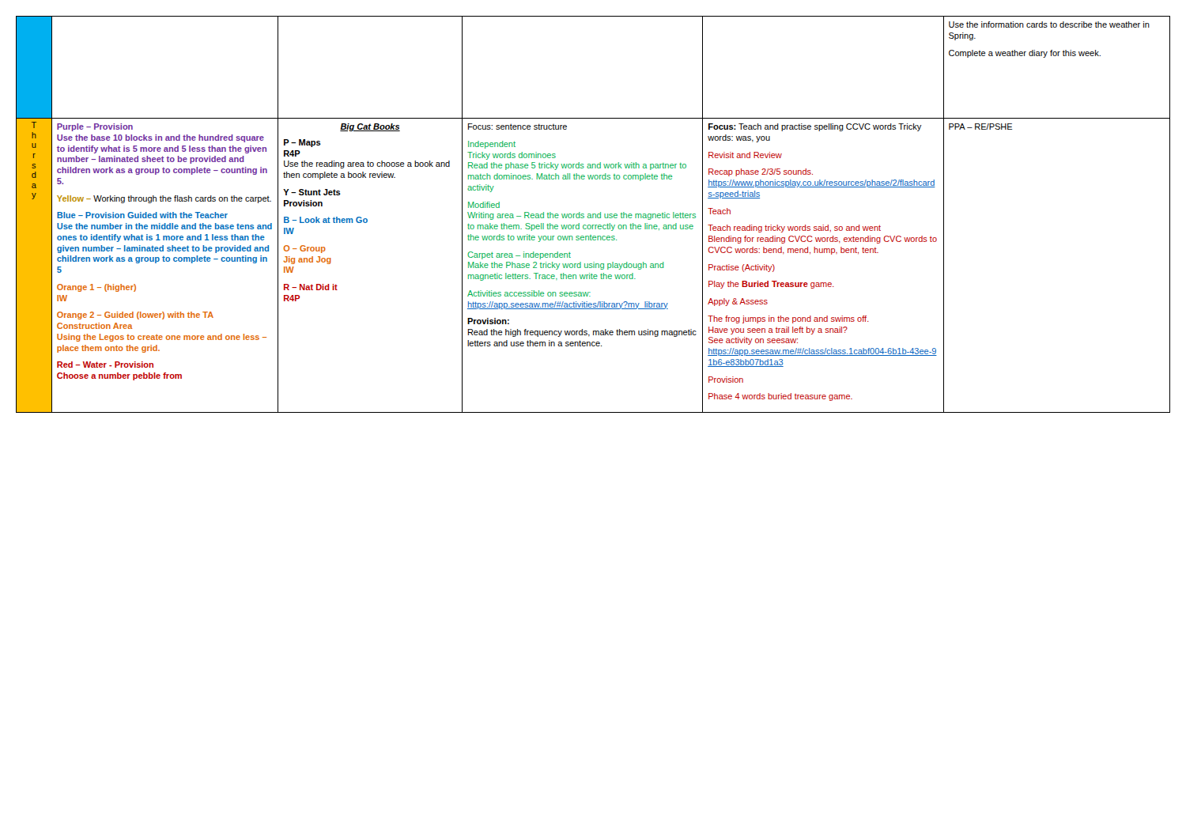| | | | | | Use the information cards to describe the weather in Spring. Complete a weather diary for this week. |
| T h u r s d a y | Purple – Provision Use the base 10 blocks in and the hundred square to identify what is 5 more and 5 less than the given number – laminated sheet to be provided and children work as a group to complete – counting in 5. Yellow – Working through the flash cards on the carpet. Blue – Provision Guided with the Teacher Use the number in the middle and the base tens and ones to identify what is 1 more and 1 less than the given number – laminated sheet to be provided and children work as a group to complete – counting in 5 Orange 1 – (higher) IW Orange 2 – Guided (lower) with the TA Construction Area Using the Legos to create one more and one less – place them onto the grid. Red – Water - Provision Choose a number pebble from | Big Cat Books P – Maps R4P Use the reading area to choose a book and then complete a book review. Y – Stunt Jets Provision B – Look at them Go IW O – Group Jig and Jog IW R – Nat Did it R4P | Focus: sentence structure Independent Tricky words dominoes Read the phase 5 tricky words and work with a partner to match dominoes. Match all the words to complete the activity Modified Writing area – Read the words and use the magnetic letters to make them. Spell the word correctly on the line, and use the words to write your own sentences. Carpet area – independent Make the Phase 2 tricky word using playdough and magnetic letters. Trace, then write the word. Activities accessible on seesaw: https://app.seesaw.me/#/activities/library?my_library Provision: Read the high frequency words, make them using magnetic letters and use them in a sentence. | Focus: Teach and practise spelling CCVC words Tricky words: was, you Revisit and Review Recap phase 2/3/5 sounds. https://www.phonicsplay.co.uk/resources/phase/2/flashcards-speed-trials Teach Teach reading tricky words said, so and went Blending for reading CVCC words, extending CVC words to CVCC words: bend, mend, hump, bent, tent. Practise (Activity) Play the Buried Treasure game. Apply & Assess The frog jumps in the pond and swims off. Have you seen a trail left by a snail? See activity on seesaw: https://app.seesaw.me/#/class/class.1cabf004-6b1b-43ee-91b6-e83bb07bd1a3 Provision Phase 4 words buried treasure game. | PPA – RE/PSHE |